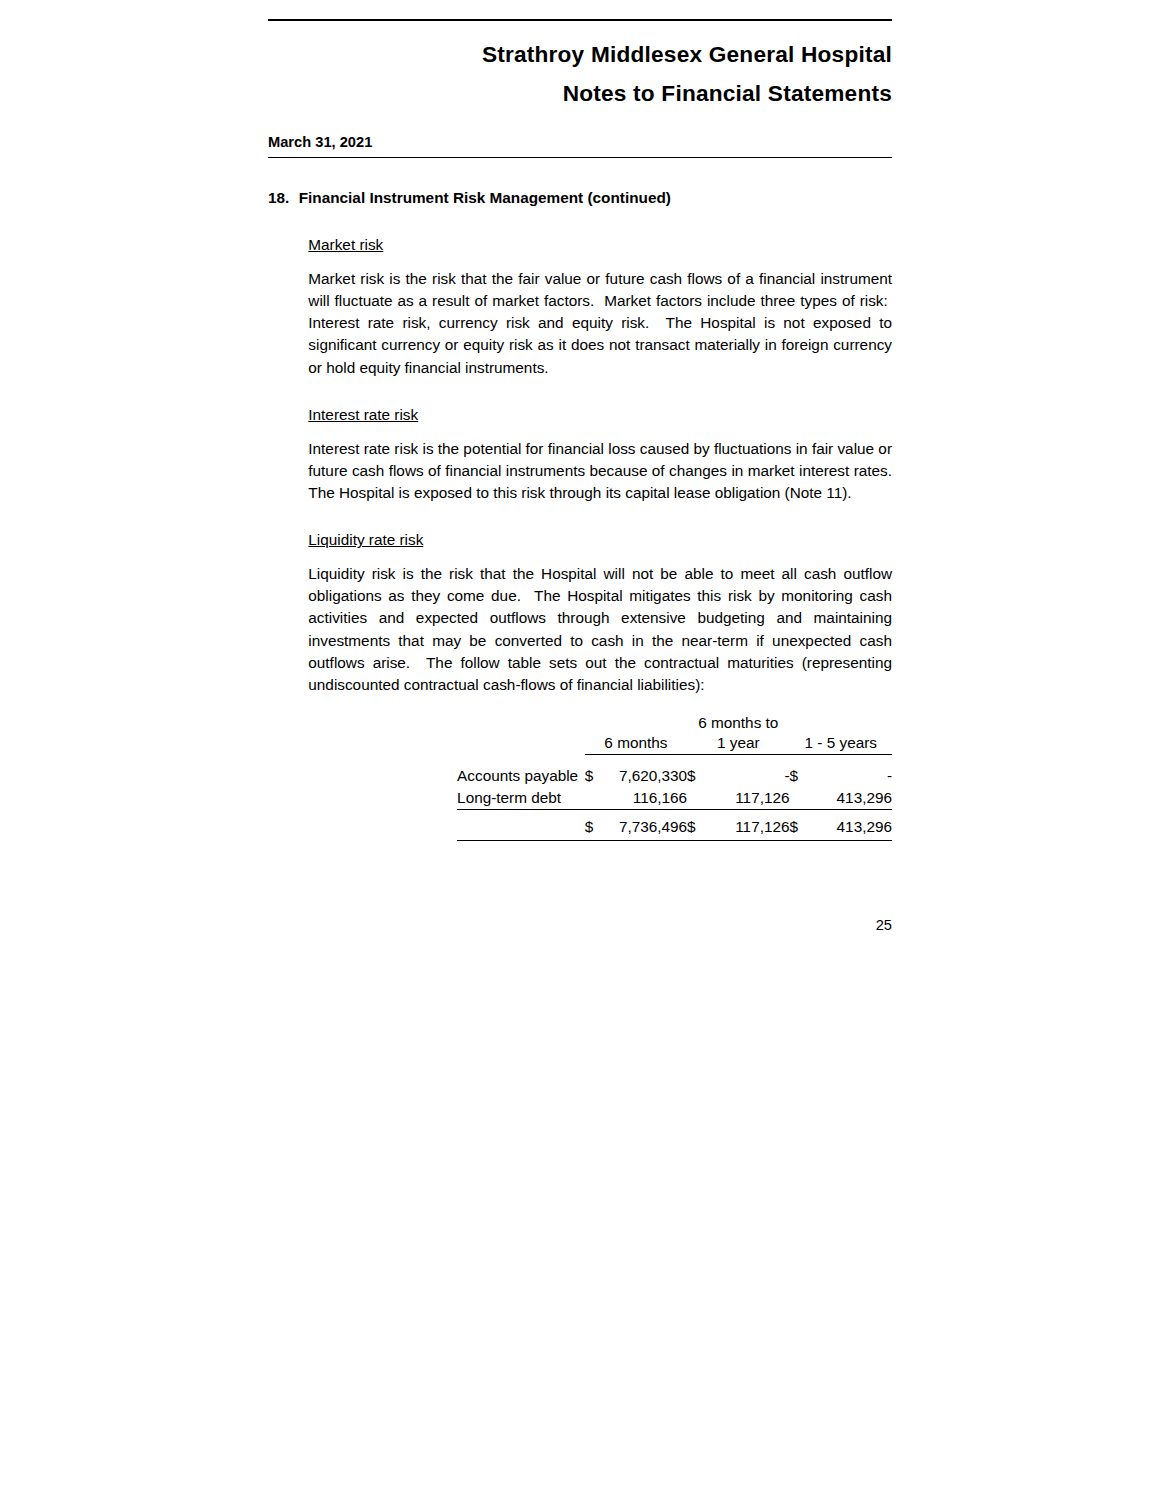Strathroy Middlesex General Hospital
Notes to Financial Statements
March 31, 2021
18. Financial Instrument Risk Management (continued)
Market risk
Market risk is the risk that the fair value or future cash flows of a financial instrument will fluctuate as a result of market factors. Market factors include three types of risk: Interest rate risk, currency risk and equity risk. The Hospital is not exposed to significant currency or equity risk as it does not transact materially in foreign currency or hold equity financial instruments.
Interest rate risk
Interest rate risk is the potential for financial loss caused by fluctuations in fair value or future cash flows of financial instruments because of changes in market interest rates. The Hospital is exposed to this risk through its capital lease obligation (Note 11).
Liquidity rate risk
Liquidity risk is the risk that the Hospital will not be able to meet all cash outflow obligations as they come due. The Hospital mitigates this risk by monitoring cash activities and expected outflows through extensive budgeting and maintaining investments that may be converted to cash in the near-term if unexpected cash outflows arise. The follow table sets out the contractual maturities (representing undiscounted contractual cash-flows of financial liabilities):
| | | 6 months to | |
| | 6 months | 1 year | 1 - 5 years |
| Accounts payable | $ | 7,620,330 | $ | - | $ | - |
| Long-term debt | | 116,166 | | 117,126 | | 413,296 |
| | $ | 7,736,496 | $ | 117,126 | $ | 413,296 |
25